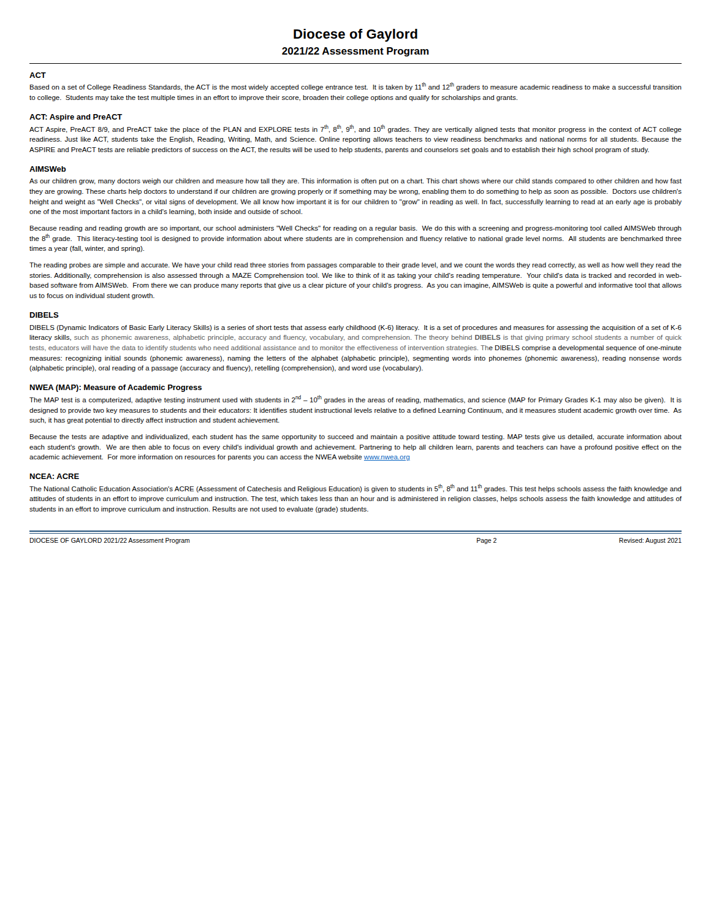Diocese of Gaylord
2021/22 Assessment Program
ACT
Based on a set of College Readiness Standards, the ACT is the most widely accepted college entrance test. It is taken by 11th and 12th graders to measure academic readiness to make a successful transition to college. Students may take the test multiple times in an effort to improve their score, broaden their college options and qualify for scholarships and grants.
ACT: Aspire and PreACT
ACT Aspire, PreACT 8/9, and PreACT take the place of the PLAN and EXPLORE tests in 7th, 8th, 9th, and 10th grades. They are vertically aligned tests that monitor progress in the context of ACT college readiness. Just like ACT, students take the English, Reading, Writing, Math, and Science. Online reporting allows teachers to view readiness benchmarks and national norms for all students. Because the ASPIRE and PreACT tests are reliable predictors of success on the ACT, the results will be used to help students, parents and counselors set goals and to establish their high school program of study.
AIMSWeb
As our children grow, many doctors weigh our children and measure how tall they are. This information is often put on a chart. This chart shows where our child stands compared to other children and how fast they are growing. These charts help doctors to understand if our children are growing properly or if something may be wrong, enabling them to do something to help as soon as possible. Doctors use children's height and weight as "Well Checks", or vital signs of development. We all know how important it is for our children to "grow" in reading as well. In fact, successfully learning to read at an early age is probably one of the most important factors in a child's learning, both inside and outside of school.
Because reading and reading growth are so important, our school administers "Well Checks" for reading on a regular basis. We do this with a screening and progress-monitoring tool called AIMSWeb through the 8th grade. This literacy-testing tool is designed to provide information about where students are in comprehension and fluency relative to national grade level norms. All students are benchmarked three times a year (fall, winter, and spring).
The reading probes are simple and accurate. We have your child read three stories from passages comparable to their grade level, and we count the words they read correctly, as well as how well they read the stories. Additionally, comprehension is also assessed through a MAZE Comprehension tool. We like to think of it as taking your child's reading temperature. Your child's data is tracked and recorded in web-based software from AIMSWeb. From there we can produce many reports that give us a clear picture of your child's progress. As you can imagine, AIMSWeb is quite a powerful and informative tool that allows us to focus on individual student growth.
DIBELS
DIBELS (Dynamic Indicators of Basic Early Literacy Skills) is a series of short tests that assess early childhood (K-6) literacy. It is a set of procedures and measures for assessing the acquisition of a set of K-6 literacy skills, such as phonemic awareness, alphabetic principle, accuracy and fluency, vocabulary, and comprehension. The theory behind DIBELS is that giving primary school students a number of quick tests, educators will have the data to identify students who need additional assistance and to monitor the effectiveness of intervention strategies. The DIBELS comprise a developmental sequence of one-minute measures: recognizing initial sounds (phonemic awareness), naming the letters of the alphabet (alphabetic principle), segmenting words into phonemes (phonemic awareness), reading nonsense words (alphabetic principle), oral reading of a passage (accuracy and fluency), retelling (comprehension), and word use (vocabulary).
NWEA (MAP): Measure of Academic Progress
The MAP test is a computerized, adaptive testing instrument used with students in 2nd – 10th grades in the areas of reading, mathematics, and science (MAP for Primary Grades K-1 may also be given). It is designed to provide two key measures to students and their educators: It identifies student instructional levels relative to a defined Learning Continuum, and it measures student academic growth over time. As such, it has great potential to directly affect instruction and student achievement.
Because the tests are adaptive and individualized, each student has the same opportunity to succeed and maintain a positive attitude toward testing. MAP tests give us detailed, accurate information about each student's growth. We are then able to focus on every child's individual growth and achievement. Partnering to help all children learn, parents and teachers can have a profound positive effect on the academic achievement. For more information on resources for parents you can access the NWEA website www.nwea.org
NCEA: ACRE
The National Catholic Education Association's ACRE (Assessment of Catechesis and Religious Education) is given to students in 5th, 8th and 11th grades. This test helps schools assess the faith knowledge and attitudes of students in an effort to improve curriculum and instruction. The test, which takes less than an hour and is administered in religion classes, helps schools assess the faith knowledge and attitudes of students in an effort to improve curriculum and instruction. Results are not used to evaluate (grade) students.
| DIOCESE OF GAYLORD 2021/22 Assessment Program | Page 2 | Revised: August 2021 |